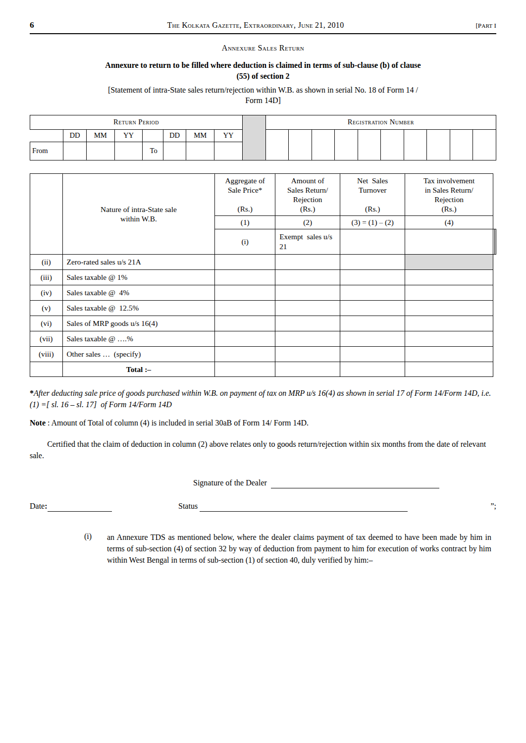6
The Kolkata Gazette, Extraordinary, June 21, 2010
[PART I
Annexure Sales Return
Annexure to return to be filled where deduction is claimed in terms of sub-clause (b) of clause
(55) of section 2
[Statement of intra-State sales return/rejection within W.B. as shown in serial No. 18 of Form 14 /
Form 14D]
| Return Period | | Registration Number |
| | DD | MM | YY | | DD | MM | YY | | | | | | | | | | |
| From | | | | To | | | |
| | Nature of intra-State sale within W.B. | Aggregate of Sale Price* (Rs.) | Amount of Sales Return/ Rejection (Rs.) | Net Sales Turnover (Rs.) | Tax involvement in Sales Return/ Rejection (Rs.) |
| --- | --- | --- | --- | --- | --- |
| (1) | (2) | (3) = (1) – (2) | (4) |
| (i) | Exempt sales u/s 21 | | | | |
| (ii) | Zero-rated sales u/s 21A | | | | |
| (iii) | Sales taxable @ 1% | | | | |
| (iv) | Sales taxable @ 4% | | | | |
| (v) | Sales taxable @ 12.5% | | | | |
| (vi) | Sales of MRP goods u/s 16(4) | | | | |
| (vii) | Sales taxable @ ….% | | | | |
| (viii) | Other sales … (specify) | | | | |
| | Total :– | | | | |
*After deducting sale price of goods purchased within W.B. on payment of tax on MRP u/s 16(4) as shown in serial 17 of Form 14/Form 14D, i.e. (1) =[ sl. 16 – sl. 17] of Form 14/Form 14D
Note : Amount of Total of column (4) is included in serial 30aB of Form 14/ Form 14D.
Certified that the claim of deduction in column (2) above relates only to goods return/rejection within six months from the date of relevant sale.
Signature of the Dealer
Date:
Status
”;
(i)
an Annexure TDS as mentioned below, where the dealer claims payment of tax deemed to have been made by him in terms of sub-section (4) of section 32 by way of deduction from payment to him for execution of works contract by him within West Bengal in terms of sub-section (1) of section 40, duly verified by him:–